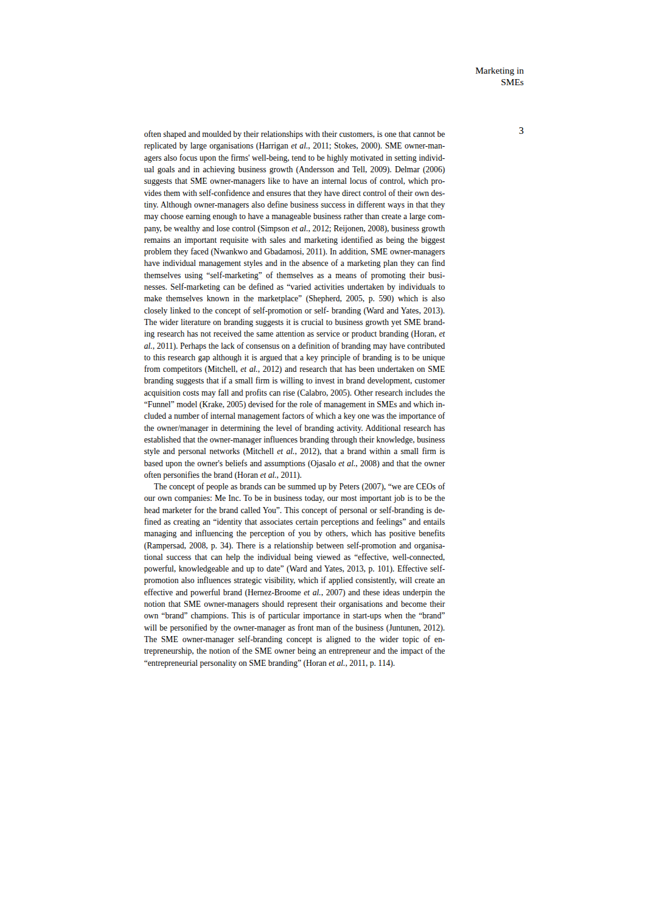Marketing in
SMEs
3
often shaped and moulded by their relationships with their customers, is one that cannot be replicated by large organisations (Harrigan et al., 2011; Stokes, 2000). SME owner-managers also focus upon the firms' well-being, tend to be highly motivated in setting individual goals and in achieving business growth (Andersson and Tell, 2009). Delmar (2006) suggests that SME owner-managers like to have an internal locus of control, which provides them with self-confidence and ensures that they have direct control of their own destiny. Although owner-managers also define business success in different ways in that they may choose earning enough to have a manageable business rather than create a large company, be wealthy and lose control (Simpson et al., 2012; Reijonen, 2008), business growth remains an important requisite with sales and marketing identified as being the biggest problem they faced (Nwankwo and Gbadamosi, 2011). In addition, SME owner-managers have individual management styles and in the absence of a marketing plan they can find themselves using “self-marketing” of themselves as a means of promoting their businesses. Self-marketing can be defined as “varied activities undertaken by individuals to make themselves known in the marketplace” (Shepherd, 2005, p. 590) which is also closely linked to the concept of self-promotion or self- branding (Ward and Yates, 2013). The wider literature on branding suggests it is crucial to business growth yet SME branding research has not received the same attention as service or product branding (Horan, et al., 2011). Perhaps the lack of consensus on a definition of branding may have contributed to this research gap although it is argued that a key principle of branding is to be unique from competitors (Mitchell, et al., 2012) and research that has been undertaken on SME branding suggests that if a small firm is willing to invest in brand development, customer acquisition costs may fall and profits can rise (Calabro, 2005). Other research includes the “Funnel” model (Krake, 2005) devised for the role of management in SMEs and which included a number of internal management factors of which a key one was the importance of the owner/manager in determining the level of branding activity. Additional research has established that the owner-manager influences branding through their knowledge, business style and personal networks (Mitchell et al., 2012), that a brand within a small firm is based upon the owner's beliefs and assumptions (Ojasalo et al., 2008) and that the owner often personifies the brand (Horan et al., 2011).
The concept of people as brands can be summed up by Peters (2007), “we are CEOs of our own companies: Me Inc. To be in business today, our most important job is to be the head marketer for the brand called You”. This concept of personal or self-branding is defined as creating an “identity that associates certain perceptions and feelings” and entails managing and influencing the perception of you by others, which has positive benefits (Rampersad, 2008, p. 34). There is a relationship between self-promotion and organisational success that can help the individual being viewed as “effective, well-connected, powerful, knowledgeable and up to date” (Ward and Yates, 2013, p. 101). Effective self-promotion also influences strategic visibility, which if applied consistently, will create an effective and powerful brand (Hernez-Broome et al., 2007) and these ideas underpin the notion that SME owner-managers should represent their organisations and become their own “brand” champions. This is of particular importance in start-ups when the “brand” will be personified by the owner-manager as front man of the business (Juntunen, 2012). The SME owner-manager self-branding concept is aligned to the wider topic of entrepreneurship, the notion of the SME owner being an entrepreneur and the impact of the “entrepreneurial personality on SME branding” (Horan et al., 2011, p. 114).